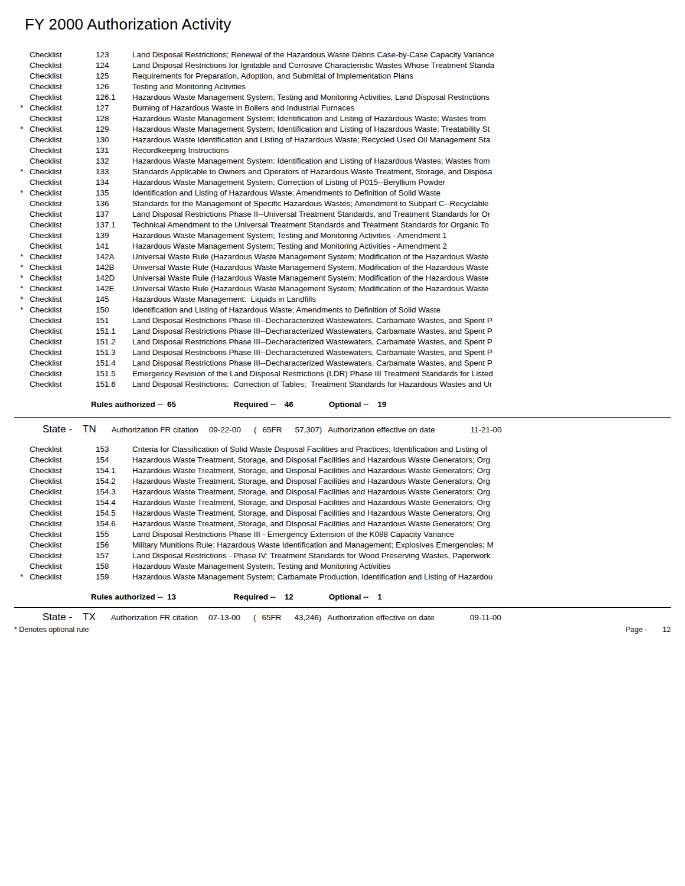FY 2000 Authorization Activity
| | Checklist | 123 | Land Disposal Restrictions; Renewal of the Hazardous Waste Debris Case-by-Case Capacity Variance |
| | Checklist | 124 | Land Disposal Restrictions for Ignitable and Corrosive Characteristic Wastes Whose Treatment Standa |
| | Checklist | 125 | Requirements for Preparation, Adoption, and Submittal of Implementation Plans |
| | Checklist | 126 | Testing and Monitoring Activities |
| | Checklist | 126.1 | Hazardous Waste Management System; Testing and Monitoring Activities, Land Disposal Restrictions |
| * | Checklist | 127 | Burning of Hazardous Waste in Boilers and Industrial Furnaces |
| | Checklist | 128 | Hazardous Waste Management System; Identification and Listing of Hazardous Waste; Wastes from |
| * | Checklist | 129 | Hazardous Waste Management System; Identification and Listing of Hazardous Waste; Treatability St |
| | Checklist | 130 | Hazardous Waste Identification and Listing of Hazardous Waste; Recycled Used Oil Management Sta |
| | Checklist | 131 | Recordkeeping Instructions |
| | Checklist | 132 | Hazardous Waste Management System: Identification and Listing of Hazardous Wastes; Wastes from |
| * | Checklist | 133 | Standards Applicable to Owners and Operators of Hazardous Waste Treatment, Storage, and Disposa |
| | Checklist | 134 | Hazardous Waste Management System; Correction of Listing of P015--Beryllium Powder |
| * | Checklist | 135 | Identification and Listing of Hazardous Waste; Amendments to Definition of Solid Waste |
| | Checklist | 136 | Standards for the Management of Specific Hazardous Wastes; Amendment to Subpart C--Recyclable |
| | Checklist | 137 | Land Disposal Restrictions Phase II--Universal Treatment Standards, and Treatment Standards for Or |
| | Checklist | 137.1 | Technical Amendment to the Universal Treatment Standards and Treatment Standards for Organic To |
| | Checklist | 139 | Hazardous Waste Management System; Testing and Monitoring Activities - Amendment 1 |
| | Checklist | 141 | Hazardous Waste Management System; Testing and Monitoring Activities - Amendment 2 |
| * | Checklist | 142A | Universal Waste Rule (Hazardous Waste Management System; Modification of the Hazardous Waste |
| * | Checklist | 142B | Universal Waste Rule (Hazardous Waste Management System; Modification of the Hazardous Waste |
| * | Checklist | 142D | Universal Waste Rule (Hazardous Waste Management System; Modification of the Hazardous Waste |
| * | Checklist | 142E | Universal Waste Rule (Hazardous Waste Management System; Modification of the Hazardous Waste |
| * | Checklist | 145 | Hazardous Waste Management: Liquids in Landfills |
| * | Checklist | 150 | Identification and Listing of Hazardous Waste; Amendments to Definition of Solid Waste |
| | Checklist | 151 | Land Disposal Restrictions Phase III--Decharacterized Wastewaters, Carbamate Wastes, and Spent P |
| | Checklist | 151.1 | Land Disposal Restrictions Phase III--Decharacterized Wastewaters, Carbamate Wastes, and Spent P |
| | Checklist | 151.2 | Land Disposal Restrictions Phase III--Decharacterized Wastewaters, Carbamate Wastes, and Spent P |
| | Checklist | 151.3 | Land Disposal Restrictions Phase III--Decharacterized Wastewaters, Carbamate Wastes, and Spent P |
| | Checklist | 151.4 | Land Disposal Restrictions Phase III--Decharacterized Wastewaters, Carbamate Wastes, and Spent P |
| | Checklist | 151.5 | Emergency Revision of the Land Disposal Restrictions (LDR) Phase III Treatment Standards for Listed |
| | Checklist | 151.6 | Land Disposal Restrictions: Correction of Tables; Treatment Standards for Hazardous Wastes and Ur |
Rules authorized -- 65 Required -- 46 Optional -- 19
State -TN Authorization FR citation 09-22-00(65FR 57,307) Authorization effective on date 11-21-00
| | Checklist | 153 | Criteria for Classification of Solid Waste Disposal Facilities and Practices; Identification and Listing of |
| | Checklist | 154 | Hazardous Waste Treatment, Storage, and Disposal Facilities and Hazardous Waste Generators; Org |
| | Checklist | 154.1 | Hazardous Waste Treatment, Storage, and Disposal Facilities and Hazardous Waste Generators; Org |
| | Checklist | 154.2 | Hazardous Waste Treatment, Storage, and Disposal Facilities and Hazardous Waste Generators; Org |
| | Checklist | 154.3 | Hazardous Waste Treatment, Storage, and Disposal Facilities and Hazardous Waste Generators; Org |
| | Checklist | 154.4 | Hazardous Waste Treatment, Storage, and Disposal Facilities and Hazardous Waste Generators; Org |
| | Checklist | 154.5 | Hazardous Waste Treatment, Storage, and Disposal Facilities and Hazardous Waste Generators; Org |
| | Checklist | 154.6 | Hazardous Waste Treatment, Storage, and Disposal Facilities and Hazardous Waste Generators; Org |
| | Checklist | 155 | Land Disposal Restrictions Phase III - Emergency Extension of the K088 Capacity Variance |
| | Checklist | 156 | Military Munitions Rule: Hazardous Waste Identification and Management; Explosives Emergencies; M |
| | Checklist | 157 | Land Disposal Restrictions - Phase IV: Treatment Standards for Wood Preserving Wastes, Paperwork |
| | Checklist | 158 | Hazardous Waste Management System; Testing and Monitoring Activities |
| * | Checklist | 159 | Hazardous Waste Management System; Carbamate Production, Identification and Listing of Hazardou |
Rules authorized -- 13 Required -- 12 Optional -- 1
State -TX Authorization FR citation 07-13-00(65FR 43,246) Authorization effective on date 09-11-00
* Denotes optional rule
Page -12